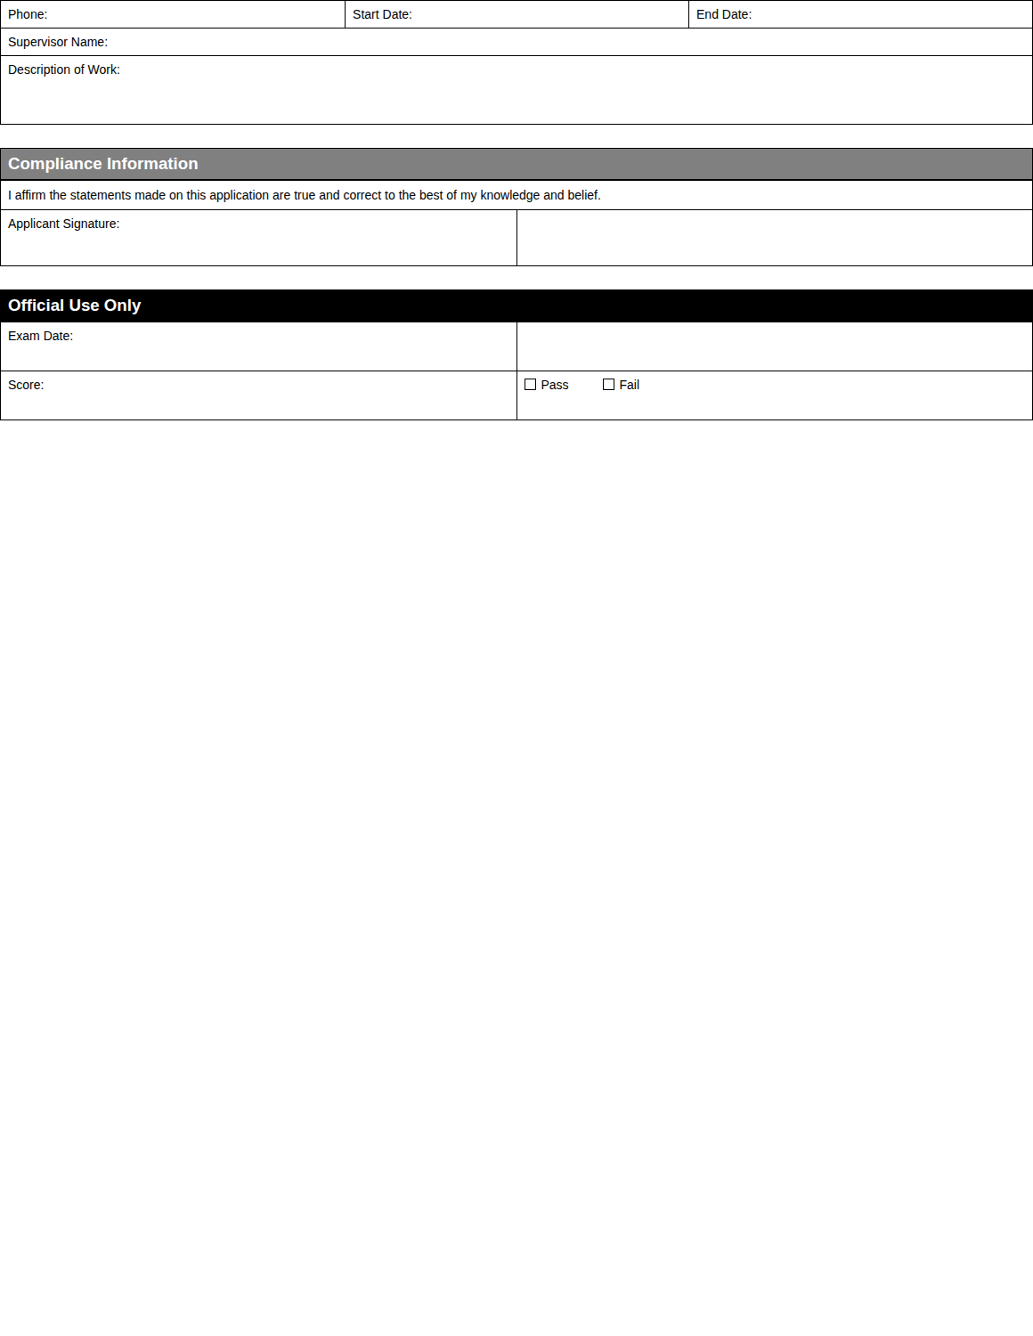| Phone: | Start Date: | End Date: |
| Supervisor Name: |
| Description of Work: |
Compliance Information
| I affirm the statements made on this application are true and correct to the best of my knowledge and belief. |
| Applicant Signature: | |
Official Use Only
| Exam Date: | |
| Score: | Pass Fail |